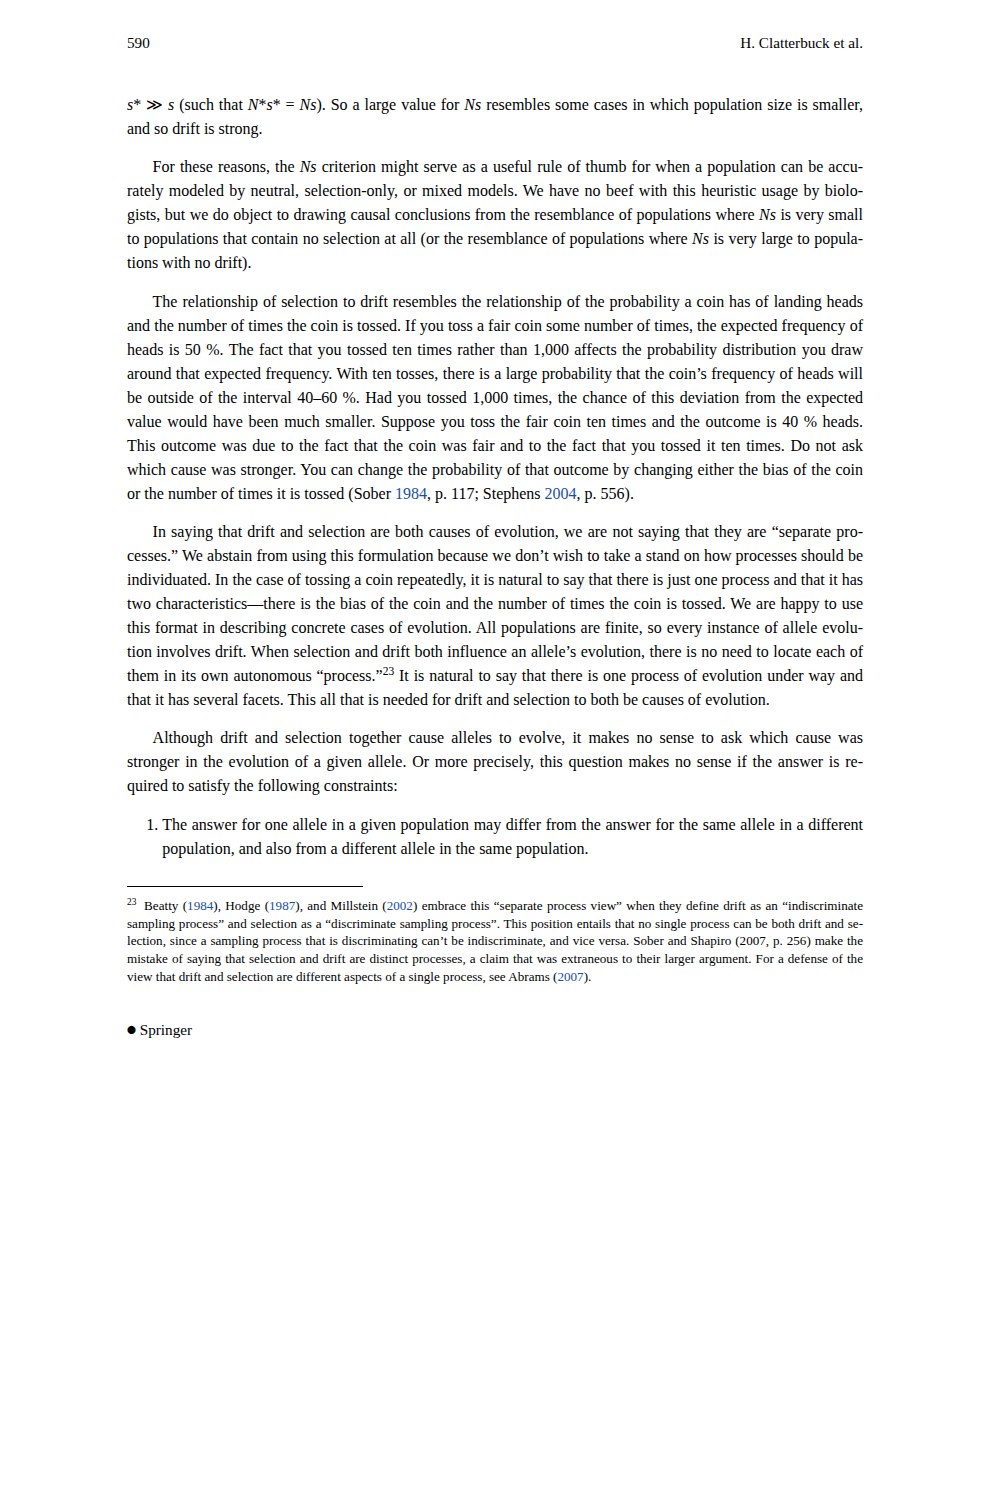590 H. Clatterbuck et al.
s* ≫ s (such that N*s* = Ns). So a large value for Ns resembles some cases in which population size is smaller, and so drift is strong.
For these reasons, the Ns criterion might serve as a useful rule of thumb for when a population can be accurately modeled by neutral, selection-only, or mixed models. We have no beef with this heuristic usage by biologists, but we do object to drawing causal conclusions from the resemblance of populations where Ns is very small to populations that contain no selection at all (or the resemblance of populations where Ns is very large to populations with no drift).
The relationship of selection to drift resembles the relationship of the probability a coin has of landing heads and the number of times the coin is tossed. If you toss a fair coin some number of times, the expected frequency of heads is 50 %. The fact that you tossed ten times rather than 1,000 affects the probability distribution you draw around that expected frequency. With ten tosses, there is a large probability that the coin’s frequency of heads will be outside of the interval 40–60 %. Had you tossed 1,000 times, the chance of this deviation from the expected value would have been much smaller. Suppose you toss the fair coin ten times and the outcome is 40 % heads. This outcome was due to the fact that the coin was fair and to the fact that you tossed it ten times. Do not ask which cause was stronger. You can change the probability of that outcome by changing either the bias of the coin or the number of times it is tossed (Sober 1984, p. 117; Stephens 2004, p. 556).
In saying that drift and selection are both causes of evolution, we are not saying that they are “separate processes.” We abstain from using this formulation because we don’t wish to take a stand on how processes should be individuated. In the case of tossing a coin repeatedly, it is natural to say that there is just one process and that it has two characteristics—there is the bias of the coin and the number of times the coin is tossed. We are happy to use this format in describing concrete cases of evolution. All populations are finite, so every instance of allele evolution involves drift. When selection and drift both influence an allele’s evolution, there is no need to locate each of them in its own autonomous “process.”23 It is natural to say that there is one process of evolution under way and that it has several facets. This all that is needed for drift and selection to both be causes of evolution.
Although drift and selection together cause alleles to evolve, it makes no sense to ask which cause was stronger in the evolution of a given allele. Or more precisely, this question makes no sense if the answer is required to satisfy the following constraints:
The answer for one allele in a given population may differ from the answer for the same allele in a different population, and also from a different allele in the same population.
23 Beatty (1984), Hodge (1987), and Millstein (2002) embrace this “separate process view” when they define drift as an “indiscriminate sampling process” and selection as a “discriminate sampling process”. This position entails that no single process can be both drift and selection, since a sampling process that is discriminating can’t be indiscriminate, and vice versa. Sober and Shapiro (2007, p. 256) make the mistake of saying that selection and drift are distinct processes, a claim that was extraneous to their larger argument. For a defense of the view that drift and selection are different aspects of a single process, see Abrams (2007).
Springer